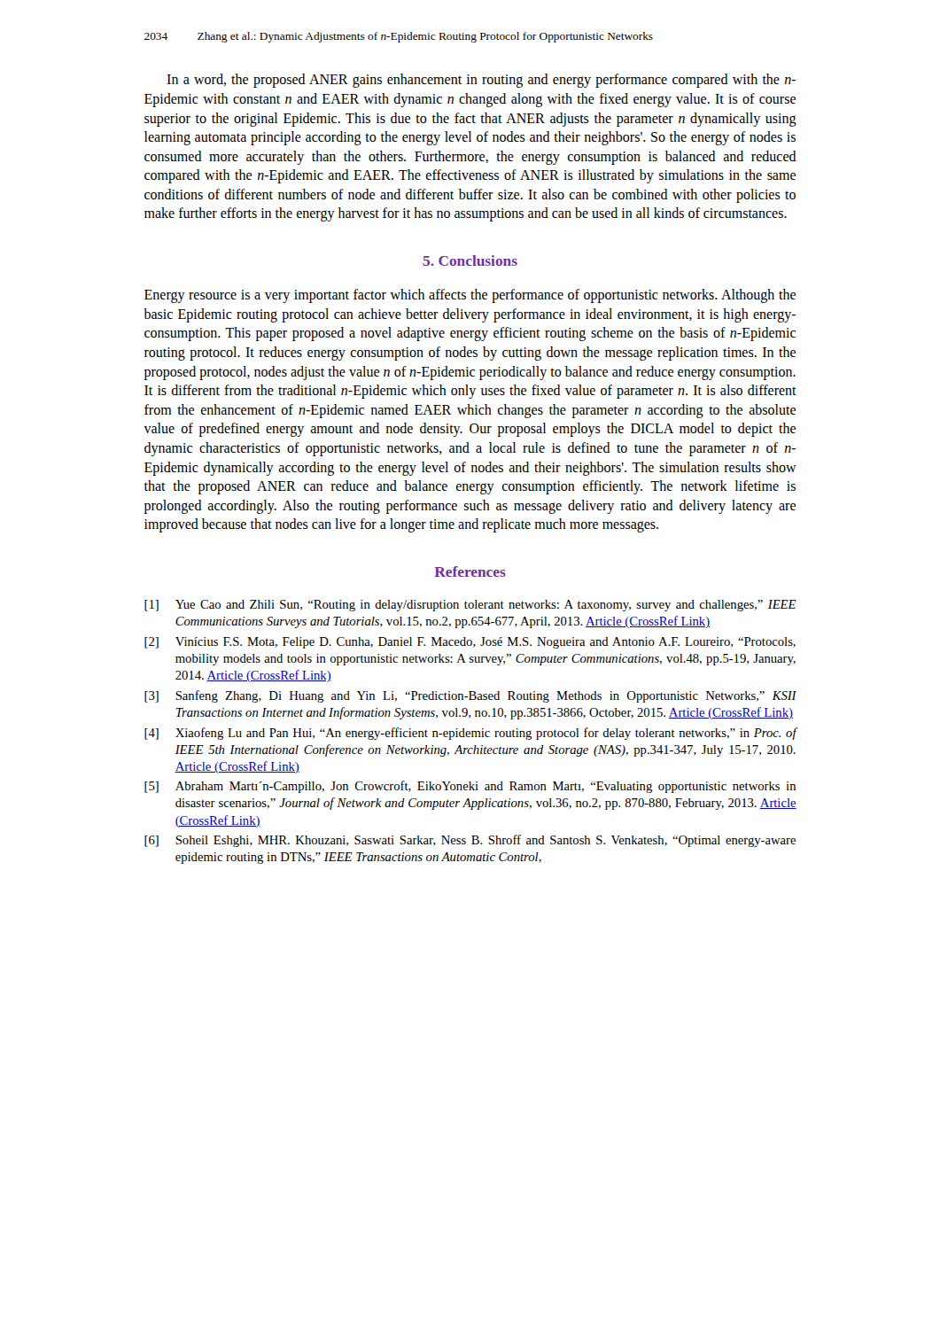2034 Zhang et al.: Dynamic Adjustments of n-Epidemic Routing Protocol for Opportunistic Networks
In a word, the proposed ANER gains enhancement in routing and energy performance compared with the n-Epidemic with constant n and EAER with dynamic n changed along with the fixed energy value. It is of course superior to the original Epidemic. This is due to the fact that ANER adjusts the parameter n dynamically using learning automata principle according to the energy level of nodes and their neighbors'. So the energy of nodes is consumed more accurately than the others. Furthermore, the energy consumption is balanced and reduced compared with the n-Epidemic and EAER. The effectiveness of ANER is illustrated by simulations in the same conditions of different numbers of node and different buffer size. It also can be combined with other policies to make further efforts in the energy harvest for it has no assumptions and can be used in all kinds of circumstances.
5. Conclusions
Energy resource is a very important factor which affects the performance of opportunistic networks. Although the basic Epidemic routing protocol can achieve better delivery performance in ideal environment, it is high energy-consumption. This paper proposed a novel adaptive energy efficient routing scheme on the basis of n-Epidemic routing protocol. It reduces energy consumption of nodes by cutting down the message replication times. In the proposed protocol, nodes adjust the value n of n-Epidemic periodically to balance and reduce energy consumption. It is different from the traditional n-Epidemic which only uses the fixed value of parameter n. It is also different from the enhancement of n-Epidemic named EAER which changes the parameter n according to the absolute value of predefined energy amount and node density. Our proposal employs the DICLA model to depict the dynamic characteristics of opportunistic networks, and a local rule is defined to tune the parameter n of n-Epidemic dynamically according to the energy level of nodes and their neighbors'. The simulation results show that the proposed ANER can reduce and balance energy consumption efficiently. The network lifetime is prolonged accordingly. Also the routing performance such as message delivery ratio and delivery latency are improved because that nodes can live for a longer time and replicate much more messages.
References
[1] Yue Cao and Zhili Sun, “Routing in delay/disruption tolerant networks: A taxonomy, survey and challenges,” IEEE Communications Surveys and Tutorials, vol.15, no.2, pp.654-677, April, 2013. Article (CrossRef Link)
[2] Vinícius F.S. Mota, Felipe D. Cunha, Daniel F. Macedo, José M.S. Nogueira and Antonio A.F. Loureiro, “Protocols, mobility models and tools in opportunistic networks: A survey,” Computer Communications, vol.48, pp.5-19, January, 2014. Article (CrossRef Link)
[3] Sanfeng Zhang, Di Huang and Yin Li, “Prediction-Based Routing Methods in Opportunistic Networks,” KSII Transactions on Internet and Information Systems, vol.9, no.10, pp.3851-3866, October, 2015. Article (CrossRef Link)
[4] Xiaofeng Lu and Pan Hui, “An energy-efficient n-epidemic routing protocol for delay tolerant networks,” in Proc. of IEEE 5th International Conference on Networking, Architecture and Storage (NAS), pp.341-347, July 15-17, 2010. Article (CrossRef Link)
[5] Abraham Martı´n-Campillo, Jon Crowcroft, EikoYoneki and Ramon Martı, “Evaluating opportunistic networks in disaster scenarios,” Journal of Network and Computer Applications, vol.36, no.2, pp. 870-880, February, 2013. Article (CrossRef Link)
[6] Soheil Eshghi, MHR. Khouzani, Saswati Sarkar, Ness B. Shroff and Santosh S. Venkatesh, “Optimal energy-aware epidemic routing in DTNs,” IEEE Transactions on Automatic Control,